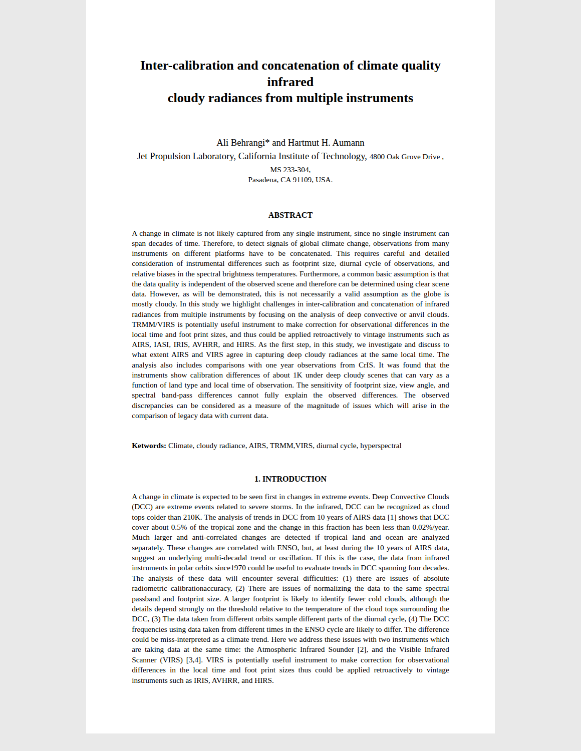Inter-calibration and concatenation of climate quality infrared
cloudy radiances from multiple instruments
Ali Behrangi* and Hartmut H. Aumann
Jet Propulsion Laboratory, California Institute of Technology, 4800 Oak Grove Drive , MS 233-304,
Pasadena, CA 91109, USA.
ABSTRACT
A change in climate is not likely captured from any single instrument, since no single instrument can span decades of time. Therefore, to detect signals of global climate change, observations from many instruments on different platforms have to be concatenated. This requires careful and detailed consideration of instrumental differences such as footprint size, diurnal cycle of observations, and relative biases in the spectral brightness temperatures. Furthermore, a common basic assumption is that the data quality is independent of the observed scene and therefore can be determined using clear scene data. However, as will be demonstrated, this is not necessarily a valid assumption as the globe is mostly cloudy. In this study we highlight challenges in inter-calibration and concatenation of infrared radiances from multiple instruments by focusing on the analysis of deep convective or anvil clouds. TRMM/VIRS is potentially useful instrument to make correction for observational differences in the local time and foot print sizes, and thus could be applied retroactively to vintage instruments such as AIRS, IASI, IRIS, AVHRR, and HIRS. As the first step, in this study, we investigate and discuss to what extent AIRS and VIRS agree in capturing deep cloudy radiances at the same local time. The analysis also includes comparisons with one year observations from CrIS. It was found that the instruments show calibration differences of about 1K under deep cloudy scenes that can vary as a function of land type and local time of observation. The sensitivity of footprint size, view angle, and spectral band-pass differences cannot fully explain the observed differences. The observed discrepancies can be considered as a measure of the magnitude of issues which will arise in the comparison of legacy data with current data.
Ketwords: Climate, cloudy radiance, AIRS, TRMM,VIRS, diurnal cycle, hyperspectral
1. INTRODUCTION
A change in climate is expected to be seen first in changes in extreme events. Deep Convective Clouds (DCC) are extreme events related to severe storms. In the infrared, DCC can be recognized as cloud tops colder than 210K. The analysis of trends in DCC from 10 years of AIRS data [1] shows that DCC cover about 0.5% of the tropical zone and the change in this fraction has been less than 0.02%/year. Much larger and anti-correlated changes are detected if tropical land and ocean are analyzed separately. These changes are correlated with ENSO, but, at least during the 10 years of AIRS data, suggest an underlying multi-decadal trend or oscillation. If this is the case, the data from infrared instruments in polar orbits since1970 could be useful to evaluate trends in DCC spanning four decades. The analysis of these data will encounter several difficulties: (1) there are issues of absolute radiometric calibrationaccuracy, (2) There are issues of normalizing the data to the same spectral passband and footprint size. A larger footprint is likely to identify fewer cold clouds, although the details depend strongly on the threshold relative to the temperature of the cloud tops surrounding the DCC, (3) The data taken from different orbits sample different parts of the diurnal cycle, (4) The DCC frequencies using data taken from different times in the ENSO cycle are likely to differ. The difference could be miss-interpreted as a climate trend. Here we address these issues with two instruments which are taking data at the same time: the Atmospheric Infrared Sounder [2], and the Visible Infrared Scanner (VIRS) [3,4]. VIRS is potentially useful instrument to make correction for observational differences in the local time and foot print sizes thus could be applied retroactively to vintage instruments such as IRIS, AVHRR, and HIRS.